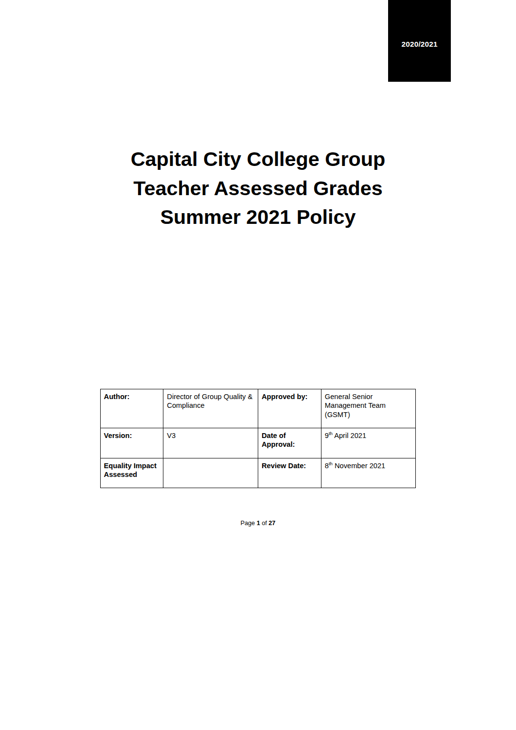2020/2021
Capital City College Group Teacher Assessed Grades Summer 2021 Policy
| Author: | Director of Group Quality & Compliance | Approved by: | General Senior Management Team (GSMT) |
| Version: | V3 | Date of Approval: | 9 th April 2021 |
| Equality Impact Assessed | | Review Date: | 8 th November 2021 |
Page 1 of 27